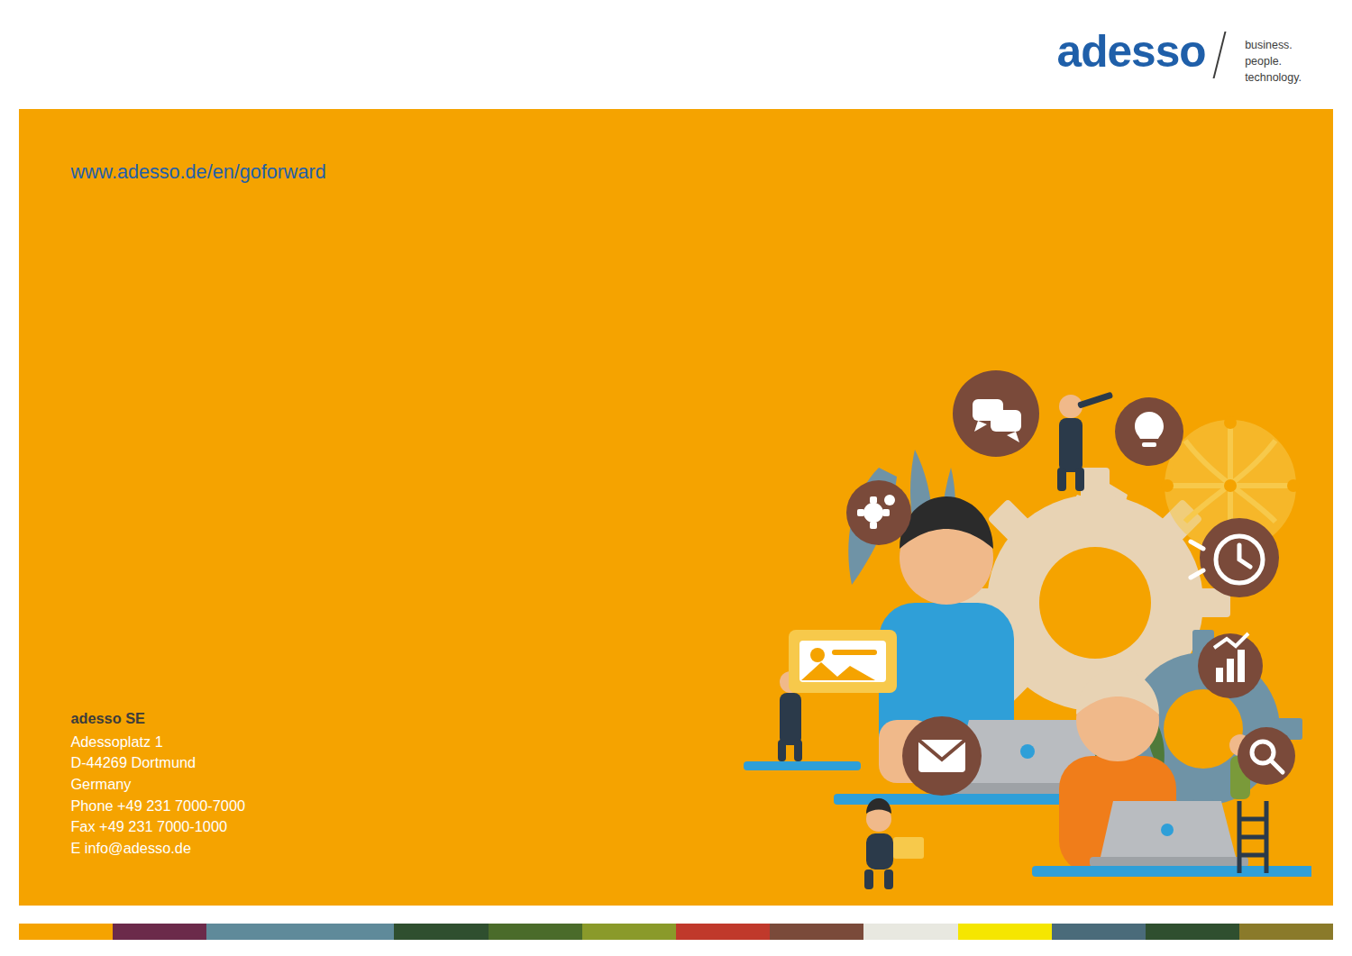adesso business.
people.
technology.
www.adesso.de/en/goforward adesso SE Adessoplatz 1
D-44269 Dortmund
Germany
Phone +49 231 7000-7000
Fax +49 231 7000-1000
E info@adesso.de